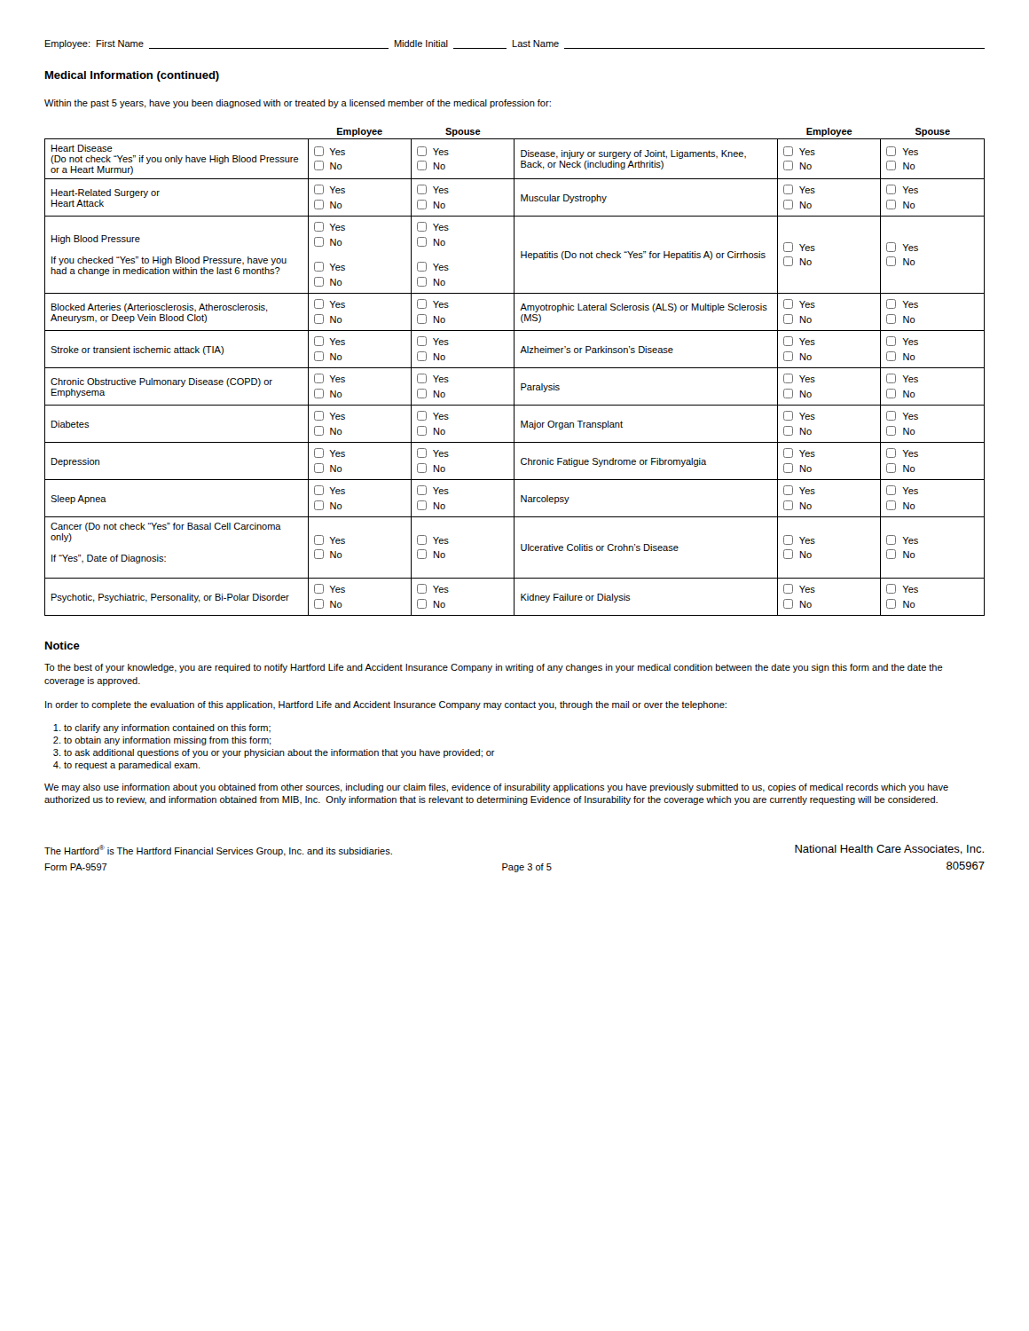Employee: First Name Middle Initial Last Name
Medical Information (continued)
Within the past 5 years, have you been diagnosed with or treated by a licensed member of the medical profession for:
| | Employee | Spouse | | Employee | Spouse |
| --- | --- | --- | --- | --- | --- |
| Heart Disease (Do not check “Yes” if you only have High Blood Pressure or a Heart Murmur) | Yes No | Yes No | Disease, injury or surgery of Joint, Ligaments, Knee, Back, or Neck (including Arthritis) | Yes No | Yes No |
| Heart-Related Surgery or Heart Attack | Yes No | Yes No | Muscular Dystrophy | Yes No | Yes No |
| High Blood Pressure If you checked “Yes” to High Blood Pressure, have you had a change in medication within the last 6 months? | Yes No Yes No | Yes No Yes No | Hepatitis (Do not check “Yes” for Hepatitis A) or Cirrhosis | Yes No | Yes No |
| Blocked Arteries (Arteriosclerosis, Atherosclerosis, Aneurysm, or Deep Vein Blood Clot) | Yes No | Yes No | Amyotrophic Lateral Sclerosis (ALS) or Multiple Sclerosis (MS) | Yes No | Yes No |
| Stroke or transient ischemic attack (TIA) | Yes No | Yes No | Alzheimer’s or Parkinson’s Disease | Yes No | Yes No |
| Chronic Obstructive Pulmonary Disease (COPD) or Emphysema | Yes No | Yes No | Paralysis | Yes No | Yes No |
| Diabetes | Yes No | Yes No | Major Organ Transplant | Yes No | Yes No |
| Depression | Yes No | Yes No | Chronic Fatigue Syndrome or Fibromyalgia | Yes No | Yes No |
| Sleep Apnea | Yes No | Yes No | Narcolepsy | Yes No | Yes No |
| Cancer (Do not check “Yes” for Basal Cell Carcinoma only) If “Yes”, Date of Diagnosis: | Yes No | Yes No | Ulcerative Colitis or Crohn’s Disease | Yes No | Yes No |
| Psychotic, Psychiatric, Personality, or Bi-Polar Disorder | Yes No | Yes No | Kidney Failure or Dialysis | Yes No | Yes No |
Notice
To the best of your knowledge, you are required to notify Hartford Life and Accident Insurance Company in writing of any changes in your medical condition between the date you sign this form and the date the coverage is approved.
In order to complete the evaluation of this application, Hartford Life and Accident Insurance Company may contact you, through the mail or over the telephone:
to clarify any information contained on this form;
to obtain any information missing from this form;
to ask additional questions of you or your physician about the information that you have provided; or
to request a paramedical exam.
We may also use information about you obtained from other sources, including our claim files, evidence of insurability applications you have previously submitted to us, copies of medical records which you have authorized us to review, and information obtained from MIB, Inc. Only information that is relevant to determining Evidence of Insurability for the coverage which you are currently requesting will be considered.
The Hartford® is The Hartford Financial Services Group, Inc. and its subsidiaries. National Health Care Associates, Inc.
Form PA-9597 Page 3 of 5 805967